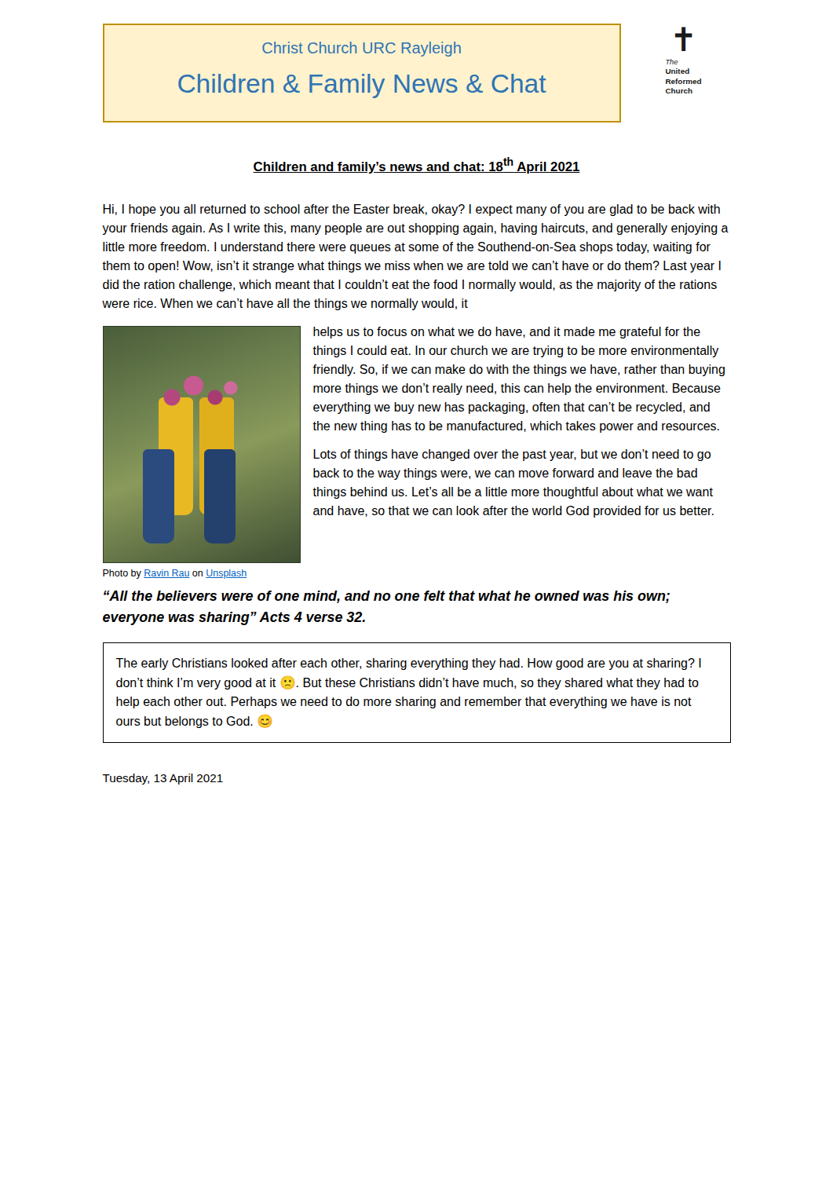Christ Church URC Rayleigh
Children & Family News & Chat
✝ The United
Reformed
Church
Children and family’s news and chat: 18th April 2021
Hi, I hope you all returned to school after the Easter break, okay? I expect many of you are glad to be back with your friends again. As I write this, many people are out shopping again, having haircuts, and generally enjoying a little more freedom. I understand there were queues at some of the Southend-on-Sea shops today, waiting for them to open! Wow, isn’t it strange what things we miss when we are told we can’t have or do them? Last year I did the ration challenge, which meant that I couldn’t eat the food I normally would, as the majority of the rations were rice. When we can’t have all the things we normally would, it
Photo by Ravin Rau on Unsplash
helps us to focus on what we do have, and it made me grateful for the things I could eat. In our church we are trying to be more environmentally friendly. So, if we can make do with the things we have, rather than buying more things we don’t really need, this can help the environment. Because everything we buy new has packaging, often that can’t be recycled, and the new thing has to be manufactured, which takes power and resources.
Lots of things have changed over the past year, but we don’t need to go back to the way things were, we can move forward and leave the bad things behind us. Let’s all be a little more thoughtful about what we want and have, so that we can look after the world God provided for us better.
“All the believers were of one mind, and no one felt that what he owned was his own; everyone was sharing” Acts 4 verse 32.
The early Christians looked after each other, sharing everything they had. How good are you at sharing? I don’t think I’m very good at it 🙁. But these Christians didn’t have much, so they shared what they had to help each other out. Perhaps we need to do more sharing and remember that everything we have is not ours but belongs to God. 😊
Tuesday, 13 April 2021